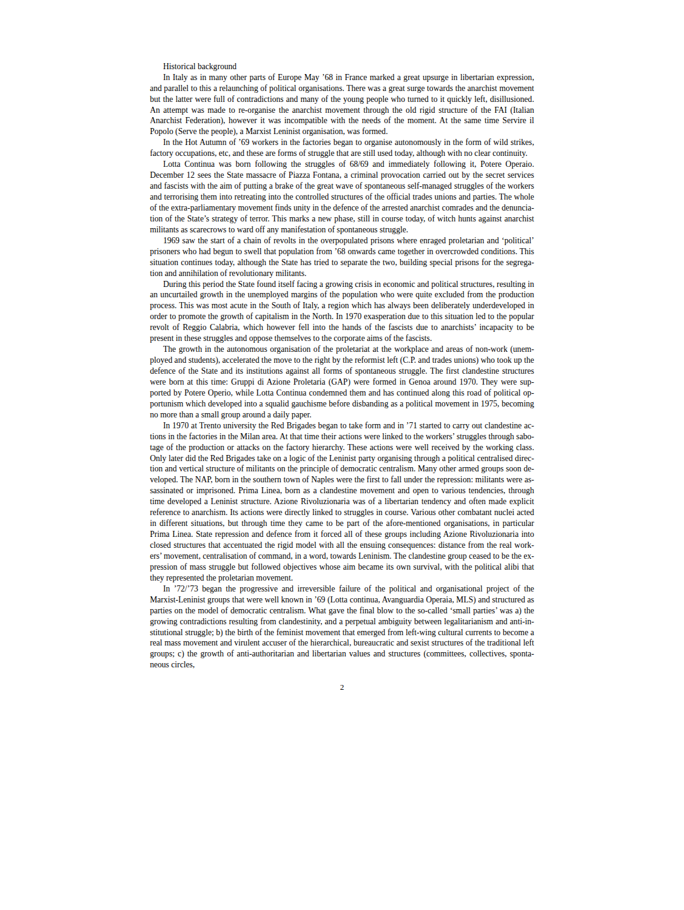Historical background
In Italy as in many other parts of Europe May ’68 in France marked a great upsurge in libertarian expression, and parallel to this a relaunching of political organisations. There was a great surge towards the anarchist movement but the latter were full of contradictions and many of the young people who turned to it quickly left, disillusioned. An attempt was made to re-organise the anarchist movement through the old rigid structure of the FAI (Italian Anarchist Federation), however it was incompatible with the needs of the moment. At the same time Servire il Popolo (Serve the people), a Marxist Leninist organisation, was formed.
In the Hot Autumn of ’69 workers in the factories began to organise autonomously in the form of wild strikes, factory occupations, etc, and these are forms of struggle that are still used today, although with no clear continuity.
Lotta Continua was born following the struggles of 68/69 and immediately following it, Potere Operaio. December 12 sees the State massacre of Piazza Fontana, a criminal provocation carried out by the secret services and fascists with the aim of putting a brake of the great wave of spontaneous self-managed struggles of the workers and terrorising them into retreating into the controlled structures of the official trades unions and parties. The whole of the extra-parliamentary movement finds unity in the defence of the arrested anarchist comrades and the denunciation of the State’s strategy of terror. This marks a new phase, still in course today, of witch hunts against anarchist militants as scarecrows to ward off any manifestation of spontaneous struggle.
1969 saw the start of a chain of revolts in the overpopulated prisons where enraged proletarian and ‘political’ prisoners who had begun to swell that population from ’68 onwards came together in overcrowded conditions. This situation continues today, although the State has tried to separate the two, building special prisons for the segregation and annihilation of revolutionary militants.
During this period the State found itself facing a growing crisis in economic and political structures, resulting in an uncurtailed growth in the unemployed margins of the population who were quite excluded from the production process. This was most acute in the South of Italy, a region which has always been deliberately underdeveloped in order to promote the growth of capitalism in the North. In 1970 exasperation due to this situation led to the popular revolt of Reggio Calabria, which however fell into the hands of the fascists due to anarchists’ incapacity to be present in these struggles and oppose themselves to the corporate aims of the fascists.
The growth in the autonomous organisation of the proletariat at the workplace and areas of non-work (unemployed and students), accelerated the move to the right by the reformist left (C.P. and trades unions) who took up the defence of the State and its institutions against all forms of spontaneous struggle. The first clandestine structures were born at this time: Gruppi di Azione Proletaria (GAP) were formed in Genoa around 1970. They were supported by Potere Operio, while Lotta Continua condemned them and has continued along this road of political opportunism which developed into a squalid gauchisme before disbanding as a political movement in 1975, becoming no more than a small group around a daily paper.
In 1970 at Trento university the Red Brigades began to take form and in ’71 started to carry out clandestine actions in the factories in the Milan area. At that time their actions were linked to the workers’ struggles through sabotage of the production or attacks on the factory hierarchy. These actions were well received by the working class. Only later did the Red Brigades take on a logic of the Leninist party organising through a political centralised direction and vertical structure of militants on the principle of democratic centralism. Many other armed groups soon developed. The NAP, born in the southern town of Naples were the first to fall under the repression: militants were assassinated or imprisoned. Prima Linea, born as a clandestine movement and open to various tendencies, through time developed a Leninist structure. Azione Rivoluzionaria was of a libertarian tendency and often made explicit reference to anarchism. Its actions were directly linked to struggles in course. Various other combatant nuclei acted in different situations, but through time they came to be part of the afore-mentioned organisations, in particular Prima Linea. State repression and defence from it forced all of these groups including Azione Rivoluzionaria into closed structures that accentuated the rigid model with all the ensuing consequences: distance from the real workers’ movement, centralisation of command, in a word, towards Leninism. The clandestine group ceased to be the expression of mass struggle but followed objectives whose aim became its own survival, with the political alibi that they represented the proletarian movement.
In ’72/’73 began the progressive and irreversible failure of the political and organisational project of the Marxist-Leninist groups that were well known in ’69 (Lotta continua, Avanguardia Operaia, MLS) and structured as parties on the model of democratic centralism. What gave the final blow to the so-called ‘small parties’ was a) the growing contradictions resulting from clandestinity, and a perpetual ambiguity between legalitarianism and anti-institutional struggle; b) the birth of the feminist movement that emerged from left-wing cultural currents to become a real mass movement and virulent accuser of the hierarchical, bureaucratic and sexist structures of the traditional left groups; c) the growth of anti-authoritarian and libertarian values and structures (committees, collectives, spontaneous circles,
2